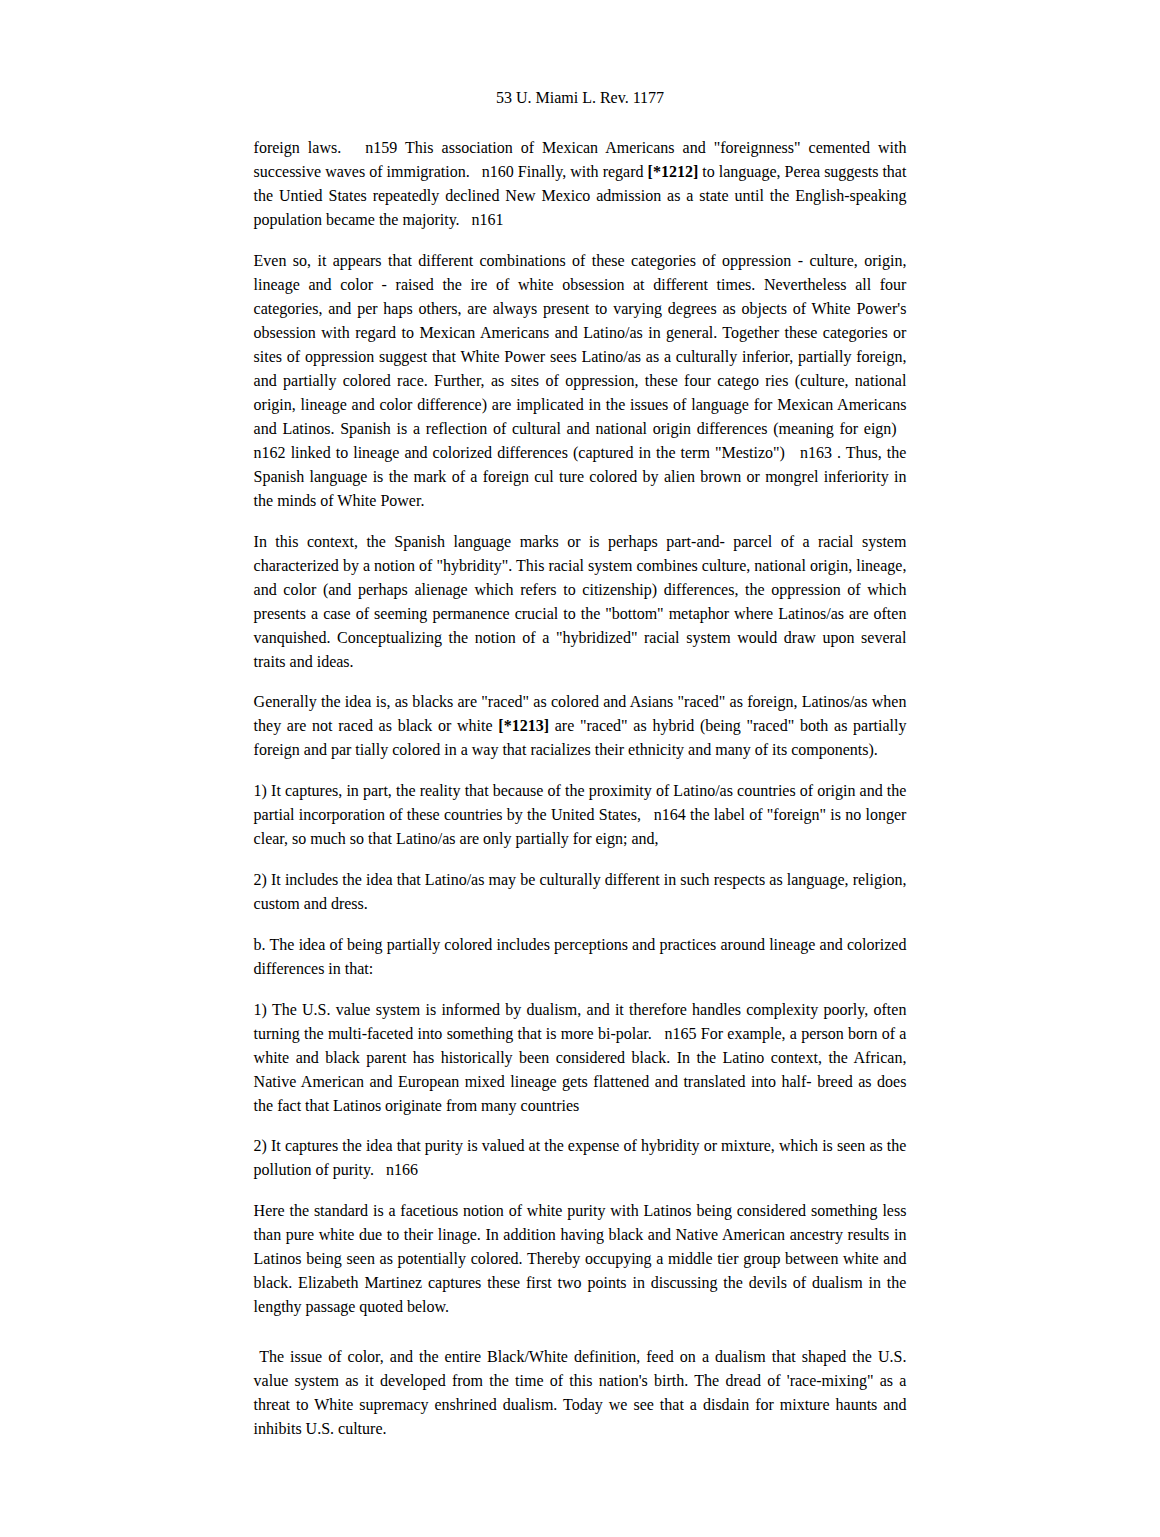53 U. Miami L. Rev. 1177
foreign laws. n159 This association of Mexican Americans and "foreignness" cemented with successive waves of immigration. n160 Finally, with regard [*1212] to language, Perea suggests that the Untied States repeatedly declined New Mexico admission as a state until the English-speaking population became the majority. n161
Even so, it appears that different combinations of these categories of oppression - culture, origin, lineage and color - raised the ire of white obsession at different times. Nevertheless all four categories, and per haps others, are always present to varying degrees as objects of White Power's obsession with regard to Mexican Americans and Latino/as in general. Together these categories or sites of oppression suggest that White Power sees Latino/as as a culturally inferior, partially foreign, and partially colored race. Further, as sites of oppression, these four catego ries (culture, national origin, lineage and color difference) are implicated in the issues of language for Mexican Americans and Latinos. Spanish is a reflection of cultural and national origin differences (meaning for eign) n162 linked to lineage and colorized differences (captured in the term "Mestizo") n163 . Thus, the Spanish language is the mark of a foreign cul ture colored by alien brown or mongrel inferiority in the minds of White Power.
In this context, the Spanish language marks or is perhaps part-and- parcel of a racial system characterized by a notion of "hybridity". This racial system combines culture, national origin, lineage, and color (and perhaps alienage which refers to citizenship) differences, the oppression of which presents a case of seeming permanence crucial to the "bottom" metaphor where Latinos/as are often vanquished. Conceptualizing the notion of a "hybridized" racial system would draw upon several traits and ideas.
Generally the idea is, as blacks are "raced" as colored and Asians "raced" as foreign, Latinos/as when they are not raced as black or white [*1213] are "raced" as hybrid (being "raced" both as partially foreign and par tially colored in a way that racializes their ethnicity and many of its components).
1) It captures, in part, the reality that because of the proximity of Latino/as countries of origin and the partial incorporation of these countries by the United States, n164 the label of "foreign" is no longer clear, so much so that Latino/as are only partially for eign; and,
2) It includes the idea that Latino/as may be culturally different in such respects as language, religion, custom and dress.
b. The idea of being partially colored includes perceptions and practices around lineage and colorized differences in that:
1) The U.S. value system is informed by dualism, and it therefore handles complexity poorly, often turning the multi-faceted into something that is more bi-polar. n165 For example, a person born of a white and black parent has historically been considered black. In the Latino context, the African, Native American and European mixed lineage gets flattened and translated into half- breed as does the fact that Latinos originate from many countries
2) It captures the idea that purity is valued at the expense of hybridity or mixture, which is seen as the pollution of purity. n166
Here the standard is a facetious notion of white purity with Latinos being considered something less than pure white due to their linage. In addition having black and Native American ancestry results in Latinos being seen as potentially colored. Thereby occupying a middle tier group between white and black. Elizabeth Martinez captures these first two points in discussing the devils of dualism in the lengthy passage quoted below.
The issue of color, and the entire Black/White definition, feed on a dualism that shaped the U.S. value system as it developed from the time of this nation's birth. The dread of 'race-mixing" as a threat to White supremacy enshrined dualism. Today we see that a disdain for mixture haunts and inhibits U.S. culture.